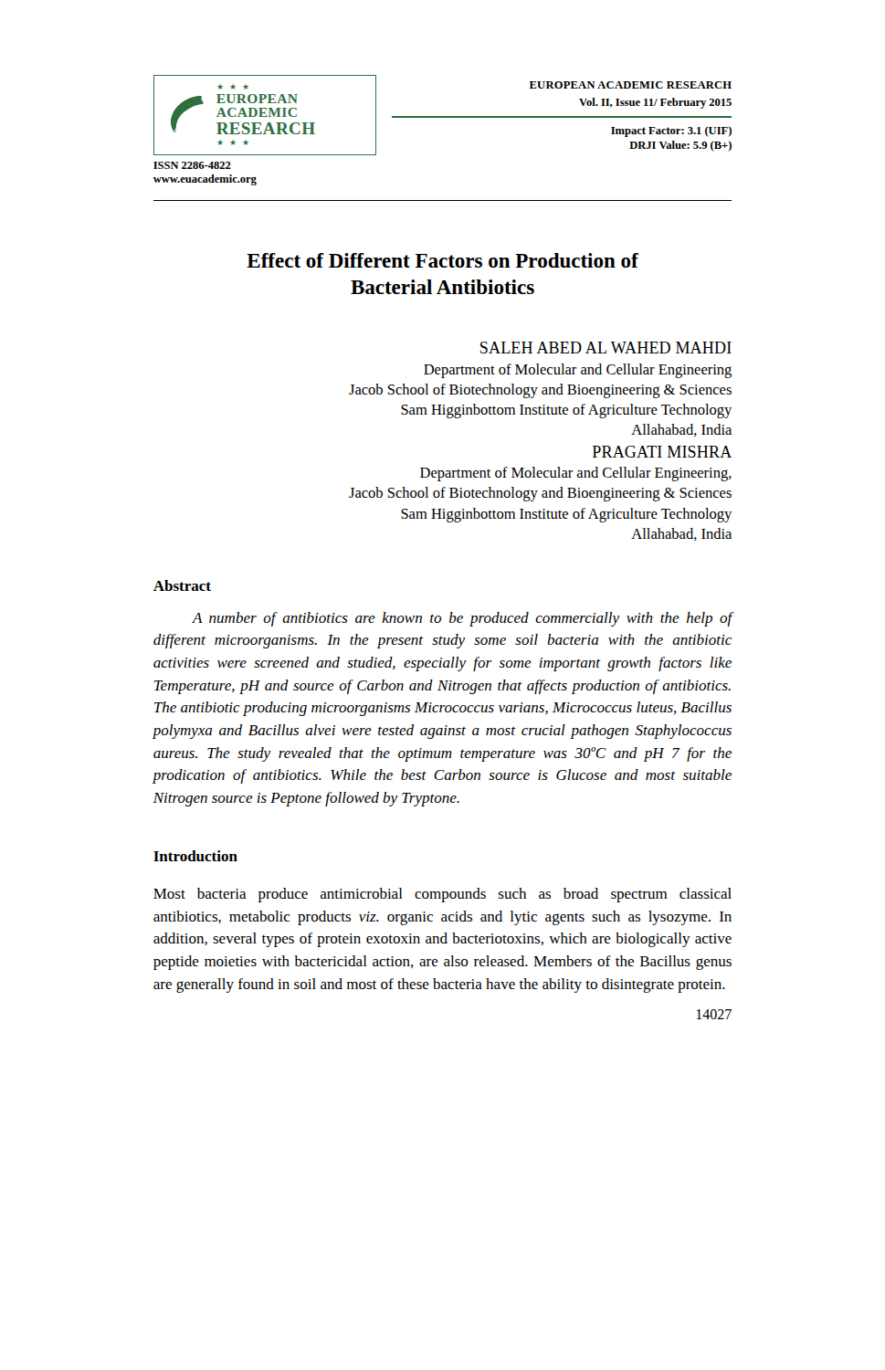★ ★ ★
European
Academic
Research
★ ★ ★
ISSN 2286-4822
www.euacademic.org
EUROPEAN ACADEMIC RESEARCH
Vol. II, Issue 11/ February 2015
Impact Factor: 3.1 (UIF)
DRJI Value: 5.9 (B+)
Effect of Different Factors on Production of
Bacterial Antibiotics
SALEH ABED AL WAHED MAHDI
Department of Molecular and Cellular Engineering
Jacob School of Biotechnology and Bioengineering & Sciences
Sam Higginbottom Institute of Agriculture Technology
Allahabad, India
PRAGATI MISHRA
Department of Molecular and Cellular Engineering,
Jacob School of Biotechnology and Bioengineering & Sciences
Sam Higginbottom Institute of Agriculture Technology
Allahabad, India
Abstract
A number of antibiotics are known to be produced commercially with the help of different microorganisms. In the present study some soil bacteria with the antibiotic activities were screened and studied, especially for some important growth factors like Temperature, pH and source of Carbon and Nitrogen that affects production of antibiotics. The antibiotic producing microorganisms Micrococcus varians, Micrococcus luteus, Bacillus polymyxa and Bacillus alvei were tested against a most crucial pathogen Staphylococcus aureus. The study revealed that the optimum temperature was 30ºC and pH 7 for the prodication of antibiotics. While the best Carbon source is Glucose and most suitable Nitrogen source is Peptone followed by Tryptone.
Introduction
Most bacteria produce antimicrobial compounds such as broad spectrum classical antibiotics, metabolic products viz. organic acids and lytic agents such as lysozyme. In addition, several types of protein exotoxin and bacteriotoxins, which are biologically active peptide moieties with bactericidal action, are also released. Members of the Bacillus genus are generally found in soil and most of these bacteria have the ability to disintegrate protein.
14027